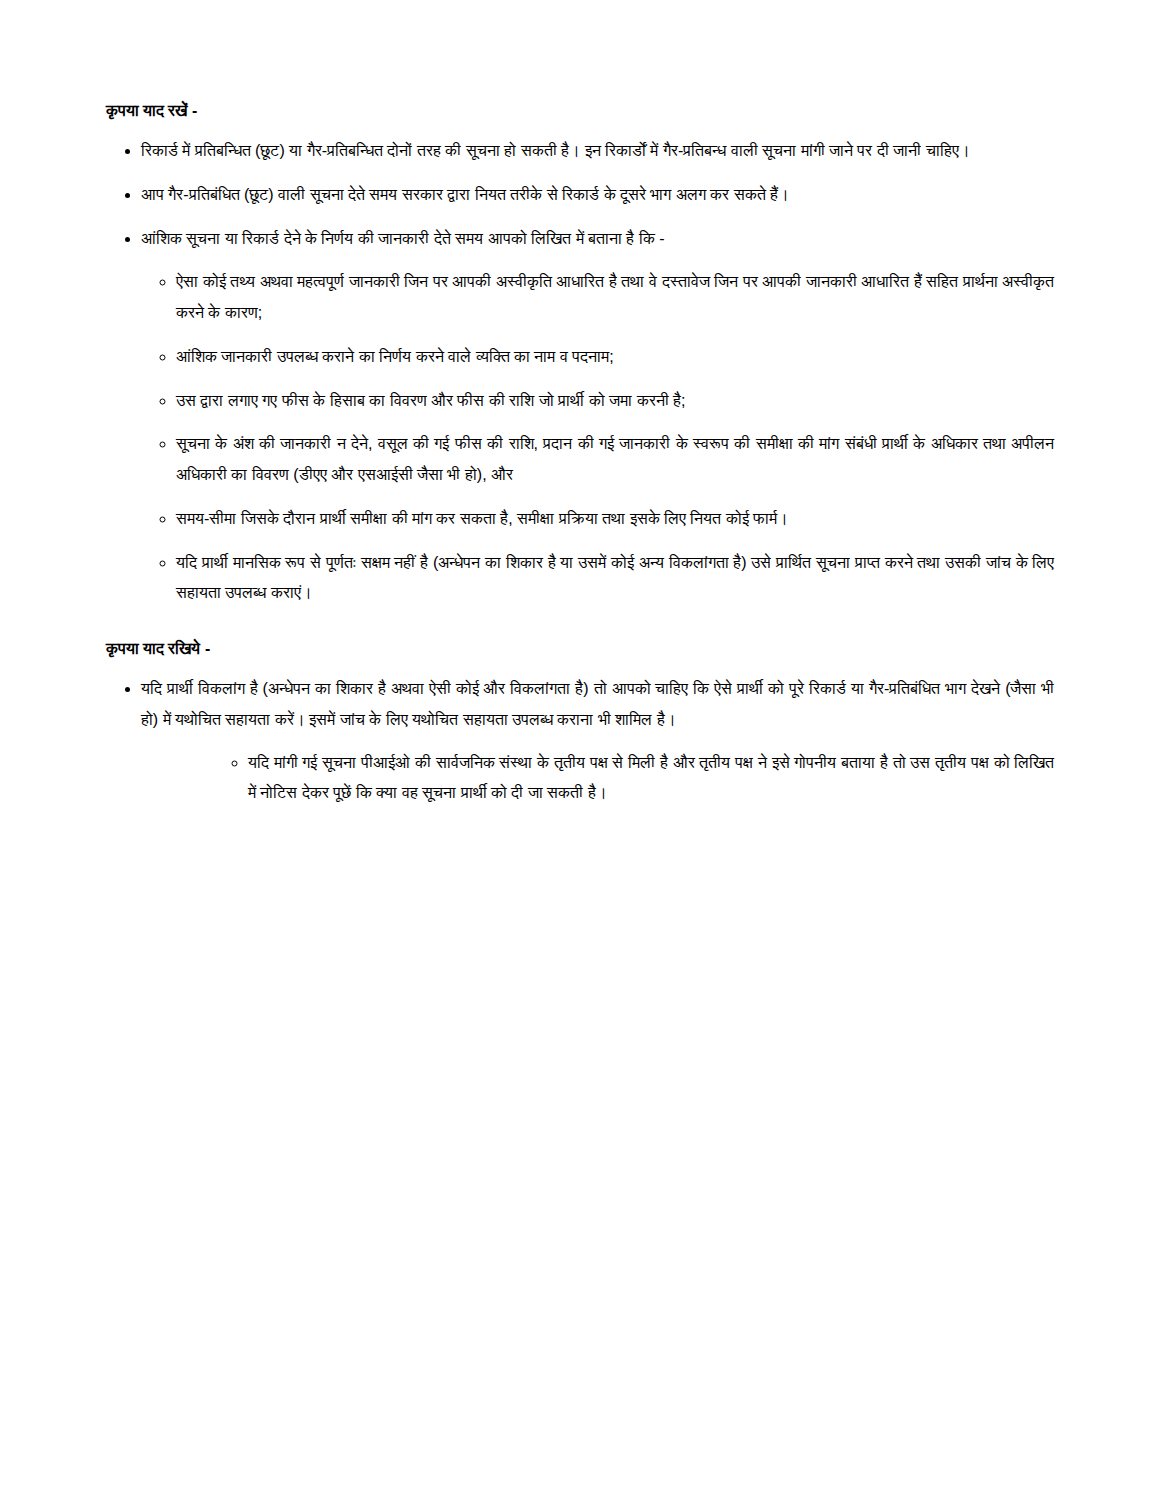कृपया याद रखें -
रिकार्ड में प्रतिबन्धित (छूट) या गैर-प्रतिबन्धित दोनों तरह की सूचना हो सकती है। इन रिकार्डों में गैर-प्रतिबन्ध वाली सूचना मांगी जाने पर दी जानी चाहिए।
आप गैर-प्रतिबंधित (छूट) वाली सूचना देते समय सरकार द्वारा नियत तरीके से रिकार्ड के दूसरे भाग अलग कर सकते हैं।
आंशिक सूचना या रिकार्ड देने के निर्णय की जानकारी देते समय आपको लिखित में बताना है कि -
ऐसा कोई तथ्य अथवा महत्वपूर्ण जानकारी जिन पर आपकी अस्वीकृति आधारित है तथा वे दस्तावेज जिन पर आपकी जानकारी आधारित हैं सहित प्रार्थना अस्वीकृत करने के कारण;
आंशिक जानकारी उपलब्ध कराने का निर्णय करने वाले व्यक्ति का नाम व पदनाम;
उस द्वारा लगाए गए फीस के हिसाब का विवरण और फीस की राशि जो प्रार्थी को जमा करनी है;
सूचना के अंश की जानकारी न देने, वसूल की गई फीस की राशि, प्रदान की गई जानकारी के स्वरूप की समीक्षा की मांग संबंधी प्रार्थी के अधिकार तथा अपीलन अधिकारी का विवरण (डीएए और एसआईसी जैसा भी हो), और
समय-सीमा जिसके दौरान प्रार्थी समीक्षा की मांग कर सकता है, समीक्षा प्रक्रिया तथा इसके लिए नियत कोई फार्म।
यदि प्रार्थी मानसिक रूप से पूर्णतः सक्षम नहीं है (अन्धेपन का शिकार है या उसमें कोई अन्य विकलांगता है) उसे प्रार्थित सूचना प्राप्त करने तथा उसकी जांच के लिए सहायता उपलब्ध कराएं।
कृपया याद रखिये -
यदि प्रार्थी विकलांग है (अन्धेपन का शिकार है अथवा ऐसी कोई और विकलांगता है) तो आपको चाहिए कि ऐसे प्रार्थी को पूरे रिकार्ड या गैर-प्रतिबंधित भाग देखने (जैसा भी हो) में यथोचित सहायता करें। इसमें जांच के लिए यथोचित सहायता उपलब्ध कराना भी शामिल है।
यदि मांगी गई सूचना पीआईओ की सार्वजनिक संस्था के तृतीय पक्ष से मिली है और तृतीय पक्ष ने इसे गोपनीय बताया है तो उस तृतीय पक्ष को लिखित में नोटिस देकर पूछें कि क्या वह सूचना प्रार्थी को दी जा सकती है।